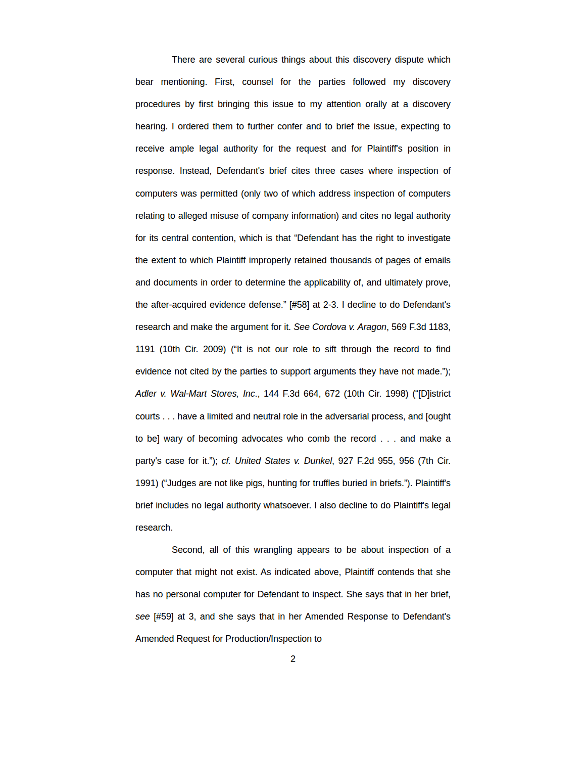There are several curious things about this discovery dispute which bear mentioning. First, counsel for the parties followed my discovery procedures by first bringing this issue to my attention orally at a discovery hearing. I ordered them to further confer and to brief the issue, expecting to receive ample legal authority for the request and for Plaintiff's position in response. Instead, Defendant's brief cites three cases where inspection of computers was permitted (only two of which address inspection of computers relating to alleged misuse of company information) and cites no legal authority for its central contention, which is that “Defendant has the right to investigate the extent to which Plaintiff improperly retained thousands of pages of emails and documents in order to determine the applicability of, and ultimately prove, the after-acquired evidence defense.” [#58] at 2-3. I decline to do Defendant's research and make the argument for it. See Cordova v. Aragon, 569 F.3d 1183, 1191 (10th Cir. 2009) (“It is not our role to sift through the record to find evidence not cited by the parties to support arguments they have not made.”); Adler v. Wal-Mart Stores, Inc., 144 F.3d 664, 672 (10th Cir. 1998) (“[D]istrict courts . . . have a limited and neutral role in the adversarial process, and [ought to be] wary of becoming advocates who comb the record . . . and make a party's case for it.”); cf. United States v. Dunkel, 927 F.2d 955, 956 (7th Cir. 1991) (“Judges are not like pigs, hunting for truffles buried in briefs.”). Plaintiff's brief includes no legal authority whatsoever. I also decline to do Plaintiff's legal research.
Second, all of this wrangling appears to be about inspection of a computer that might not exist. As indicated above, Plaintiff contends that she has no personal computer for Defendant to inspect. She says that in her brief, see [#59] at 3, and she says that in her Amended Response to Defendant's Amended Request for Production/Inspection to
2